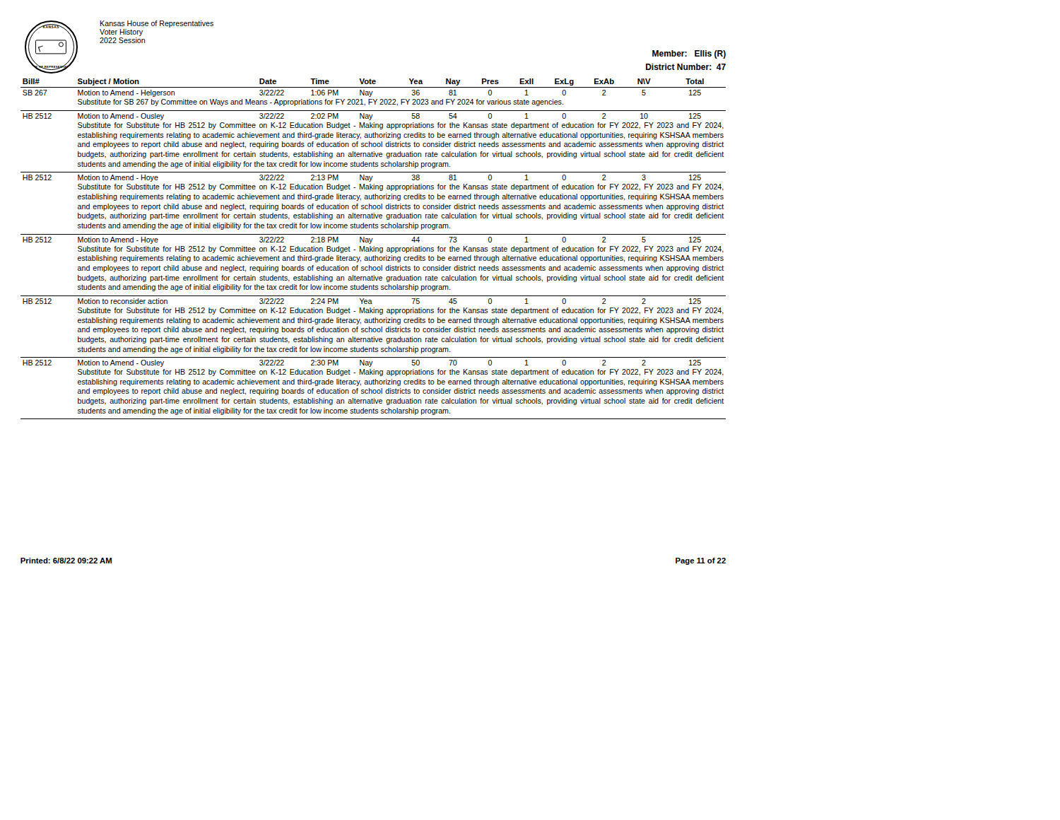KANSAS
HOUSE OF REPRESENTATIVES
Kansas House of Representatives
Voter History
2022 Session
Member: Ellis (R)
District Number: 47
| Bill# | Subject / Motion | Date | Time | Vote | Yea | Nay | Pres | ExII | ExLg | ExAb | N\V | Total |
| --- | --- | --- | --- | --- | --- | --- | --- | --- | --- | --- | --- | --- |
| SB 267 | Motion to Amend - Helgerson | 3/22/22 | 1:06 PM | Nay | 36 | 81 | 0 | 1 | 0 | 2 | 5 | 125 |
| | Substitute for SB 267 by Committee on Ways and Means - Appropriations for FY 2021, FY 2022, FY 2023 and FY 2024 for various state agencies. |
| HB 2512 | Motion to Amend - Ousley | 3/22/22 | 2:02 PM | Nay | 58 | 54 | 0 | 1 | 0 | 2 | 10 | 125 |
| | Substitute for Substitute for HB 2512 by Committee on K-12 Education Budget - Making appropriations for the Kansas state department of education for FY 2022, FY 2023 and FY 2024, establishing requirements relating to academic achievement and third-grade literacy, authorizing credits to be earned through alternative educational opportunities, requiring KSHSAA members and employees to report child abuse and neglect, requiring boards of education of school districts to consider district needs assessments and academic assessments when approving district budgets, authorizing part-time enrollment for certain students, establishing an alternative graduation rate calculation for virtual schools, providing virtual school state aid for credit deficient students and amending the age of initial eligibility for the tax credit for low income students scholarship program. |
| HB 2512 | Motion to Amend - Hoye | 3/22/22 | 2:13 PM | Nay | 38 | 81 | 0 | 1 | 0 | 2 | 3 | 125 |
| | Substitute for Substitute for HB 2512 by Committee on K-12 Education Budget - Making appropriations for the Kansas state department of education for FY 2022, FY 2023 and FY 2024, establishing requirements relating to academic achievement and third-grade literacy, authorizing credits to be earned through alternative educational opportunities, requiring KSHSAA members and employees to report child abuse and neglect, requiring boards of education of school districts to consider district needs assessments and academic assessments when approving district budgets, authorizing part-time enrollment for certain students, establishing an alternative graduation rate calculation for virtual schools, providing virtual school state aid for credit deficient students and amending the age of initial eligibility for the tax credit for low income students scholarship program. |
| HB 2512 | Motion to Amend - Hoye | 3/22/22 | 2:18 PM | Nay | 44 | 73 | 0 | 1 | 0 | 2 | 5 | 125 |
| | Substitute for Substitute for HB 2512 by Committee on K-12 Education Budget - Making appropriations for the Kansas state department of education for FY 2022, FY 2023 and FY 2024, establishing requirements relating to academic achievement and third-grade literacy, authorizing credits to be earned through alternative educational opportunities, requiring KSHSAA members and employees to report child abuse and neglect, requiring boards of education of school districts to consider district needs assessments and academic assessments when approving district budgets, authorizing part-time enrollment for certain students, establishing an alternative graduation rate calculation for virtual schools, providing virtual school state aid for credit deficient students and amending the age of initial eligibility for the tax credit for low income students scholarship program. |
| HB 2512 | Motion to reconsider action | 3/22/22 | 2:24 PM | Yea | 75 | 45 | 0 | 1 | 0 | 2 | 2 | 125 |
| | Substitute for Substitute for HB 2512 by Committee on K-12 Education Budget - Making appropriations for the Kansas state department of education for FY 2022, FY 2023 and FY 2024, establishing requirements relating to academic achievement and third-grade literacy, authorizing credits to be earned through alternative educational opportunities, requiring KSHSAA members and employees to report child abuse and neglect, requiring boards of education of school districts to consider district needs assessments and academic assessments when approving district budgets, authorizing part-time enrollment for certain students, establishing an alternative graduation rate calculation for virtual schools, providing virtual school state aid for credit deficient students and amending the age of initial eligibility for the tax credit for low income students scholarship program. |
| HB 2512 | Motion to Amend - Ousley | 3/22/22 | 2:30 PM | Nay | 50 | 70 | 0 | 1 | 0 | 2 | 2 | 125 |
| | Substitute for Substitute for HB 2512 by Committee on K-12 Education Budget - Making appropriations for the Kansas state department of education for FY 2022, FY 2023 and FY 2024, establishing requirements relating to academic achievement and third-grade literacy, authorizing credits to be earned through alternative educational opportunities, requiring KSHSAA members and employees to report child abuse and neglect, requiring boards of education of school districts to consider district needs assessments and academic assessments when approving district budgets, authorizing part-time enrollment for certain students, establishing an alternative graduation rate calculation for virtual schools, providing virtual school state aid for credit deficient students and amending the age of initial eligibility for the tax credit for low income students scholarship program. |
Printed: 6/8/22 09:22 AM
Page 11 of 22